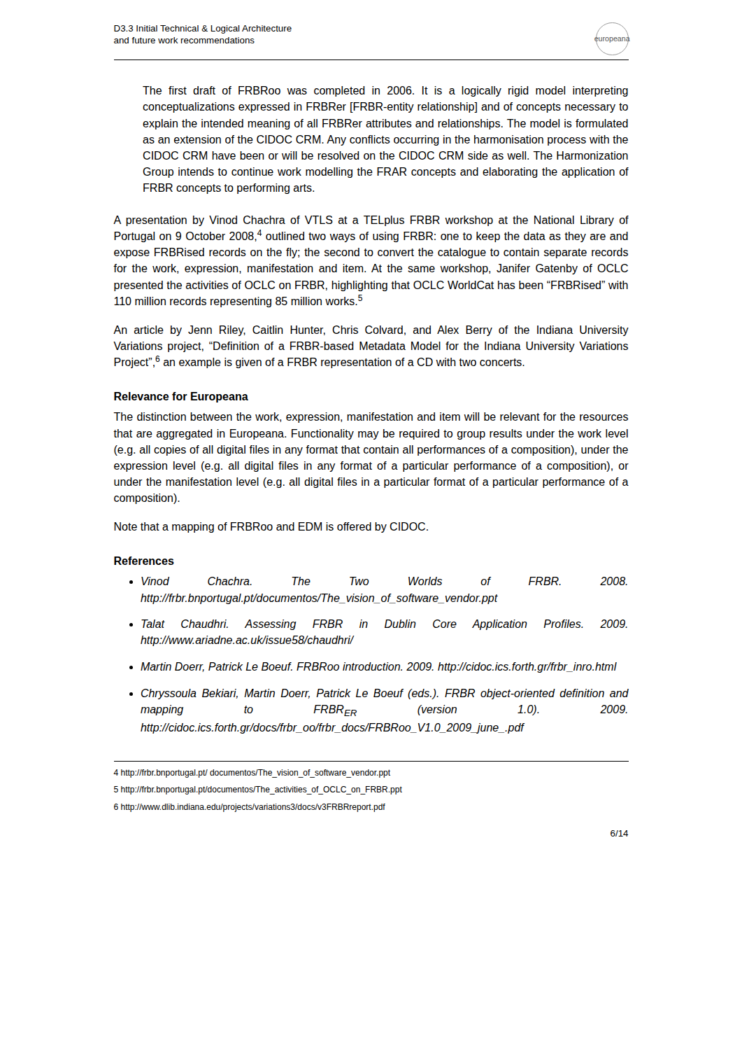D3.3 Initial Technical & Logical Architecture
and future work recommendations
europeana
The first draft of FRBRoo was completed in 2006. It is a logically rigid model interpreting conceptualizations expressed in FRBRer [FRBR-entity relationship] and of concepts necessary to explain the intended meaning of all FRBRer attributes and relationships. The model is formulated as an extension of the CIDOC CRM. Any conflicts occurring in the harmonisation process with the CIDOC CRM have been or will be resolved on the CIDOC CRM side as well. The Harmonization Group intends to continue work modelling the FRAR concepts and elaborating the application of FRBR concepts to performing arts.
A presentation by Vinod Chachra of VTLS at a TELplus FRBR workshop at the National Library of Portugal on 9 October 2008,4 outlined two ways of using FRBR: one to keep the data as they are and expose FRBRised records on the fly; the second to convert the catalogue to contain separate records for the work, expression, manifestation and item. At the same workshop, Janifer Gatenby of OCLC presented the activities of OCLC on FRBR, highlighting that OCLC WorldCat has been “FRBRised” with 110 million records representing 85 million works.5
An article by Jenn Riley, Caitlin Hunter, Chris Colvard, and Alex Berry of the Indiana University Variations project, “Definition of a FRBR-based Metadata Model for the Indiana University Variations Project”,6 an example is given of a FRBR representation of a CD with two concerts.
Relevance for Europeana
The distinction between the work, expression, manifestation and item will be relevant for the resources that are aggregated in Europeana. Functionality may be required to group results under the work level (e.g. all copies of all digital files in any format that contain all performances of a composition), under the expression level (e.g. all digital files in any format of a particular performance of a composition), or under the manifestation level (e.g. all digital files in a particular format of a particular performance of a composition).
Note that a mapping of FRBRoo and EDM is offered by CIDOC.
References
Vinod Chachra. The Two Worlds of FRBR. 2008. http://frbr.bnportugal.pt/documentos/The_vision_of_software_vendor.ppt
Talat Chaudhri. Assessing FRBR in Dublin Core Application Profiles. 2009. http://www.ariadne.ac.uk/issue58/chaudhri/
Martin Doerr, Patrick Le Boeuf. FRBRoo introduction. 2009. http://cidoc.ics.forth.gr/frbr_inro.html
Chryssoula Bekiari, Martin Doerr, Patrick Le Boeuf (eds.). FRBR object-oriented definition and mapping to FRBRER (version 1.0). 2009. http://cidoc.ics.forth.gr/docs/frbr_oo/frbr_docs/FRBRoo_V1.0_2009_june_.pdf
4 http://frbr.bnportugal.pt/ documentos/The_vision_of_software_vendor.ppt
5 http://frbr.bnportugal.pt/documentos/The_activities_of_OCLC_on_FRBR.ppt
6 http://www.dlib.indiana.edu/projects/variations3/docs/v3FRBRreport.pdf
6/14